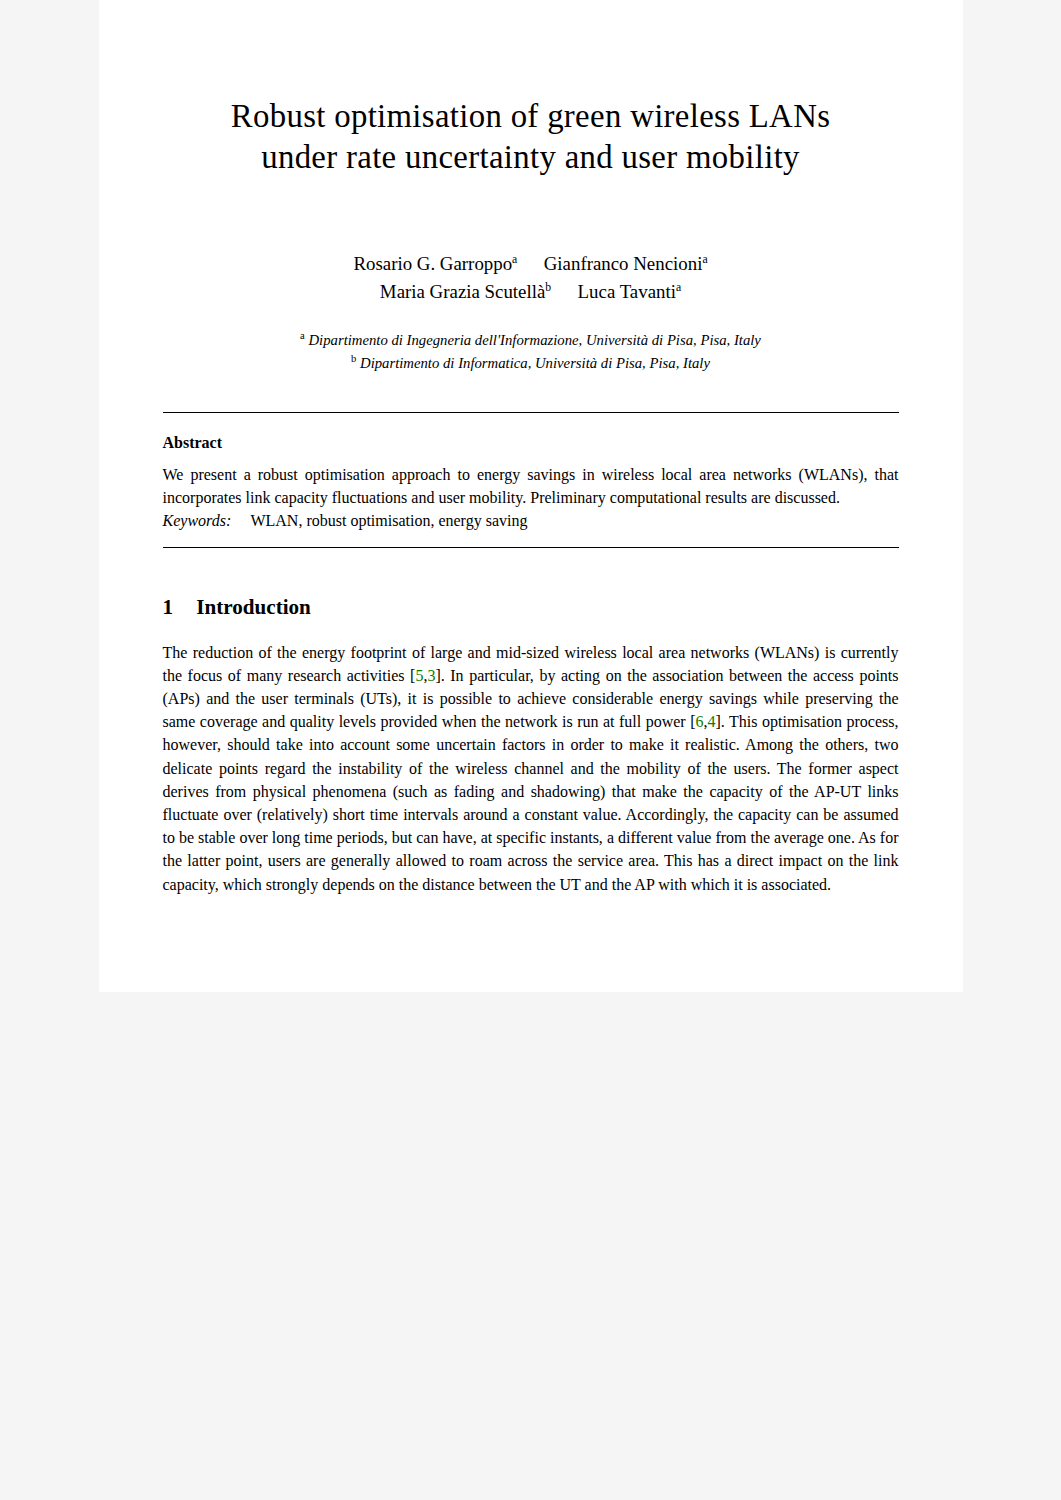Robust optimisation of green wireless LANs
under rate uncertainty and user mobility
Rosario G. Garroppoa Gianfranco Nencionia
Maria Grazia Scutellàb Luca Tavantia
a Dipartimento di Ingegneria dell'Informazione, Università di Pisa, Pisa, Italy
b Dipartimento di Informatica, Università di Pisa, Pisa, Italy
Abstract
We present a robust optimisation approach to energy savings in wireless local area networks (WLANs), that incorporates link capacity fluctuations and user mobility. Preliminary computational results are discussed.
Keywords: WLAN, robust optimisation, energy saving
1 Introduction
The reduction of the energy footprint of large and mid-sized wireless local area networks (WLANs) is currently the focus of many research activities [5,3]. In particular, by acting on the association between the access points (APs) and the user terminals (UTs), it is possible to achieve considerable energy savings while preserving the same coverage and quality levels provided when the network is run at full power [6,4]. This optimisation process, however, should take into account some uncertain factors in order to make it realistic. Among the others, two delicate points regard the instability of the wireless channel and the mobility of the users. The former aspect derives from physical phenomena (such as fading and shadowing) that make the capacity of the AP-UT links fluctuate over (relatively) short time intervals around a constant value. Accordingly, the capacity can be assumed to be stable over long time periods, but can have, at specific instants, a different value from the average one. As for the latter point, users are generally allowed to roam across the service area. This has a direct impact on the link capacity, which strongly depends on the distance between the UT and the AP with which it is associated.